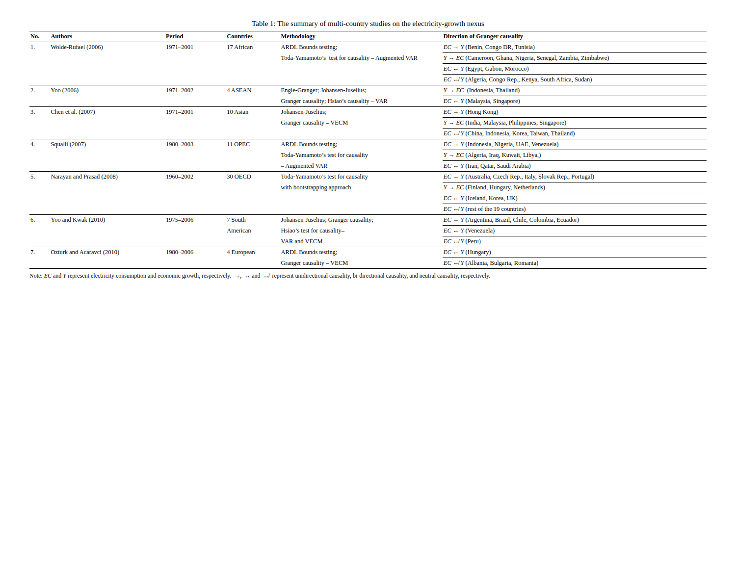Table 1: The summary of multi-country studies on the electricity-growth nexus
| No. | Authors | Period | Countries | Methodology | Direction of Granger causality |
| --- | --- | --- | --- | --- | --- |
| 1. | Wolde-Rufael (2006) | 1971–2001 | 17 African | ARDL Bounds testing; | EC → Y (Benin, Congo DR, Tunisia) |
| Toda-Yamamoto’s test for causality – Augmented VAR | Y → EC (Cameroon, Ghana, Nigeria, Senegal, Zambia, Zimbabwe) |
| EC ↔ Y (Egypt, Gabon, Morocco) |
| EC ↮ Y (Algeria, Congo Rep., Kenya, South Africa, Sudan) |
| 2. | Yoo (2006) | 1971–2002 | 4 ASEAN | Engle-Granger; Johansen-Juselius; | Y → EC (Indonesia, Thailand) |
| Granger causality; Hsiao’s causality – VAR | EC ↔ Y (Malaysia, Singapore) |
| 3. | Chen et al. (2007) | 1971–2001 | 10 Asian | Johansen-Juselius; | EC → Y (Hong Kong) |
| Granger causality – VECM | Y → EC (India, Malaysia, Philippines, Singapore) |
| EC ↮ Y (China, Indonesia, Korea, Taiwan, Thailand) |
| 4. | Squalli (2007) | 1980–2003 | 11 OPEC | ARDL Bounds testing; | EC → Y (Indonesia, Nigeria, UAE, Venezuela) |
| Toda-Yamamoto’s test for causality | Y → EC (Algeria, Iraq, Kuwait, Libya,) |
| – Augmented VAR | EC ↔ Y (Iran, Qatar, Saudi Arabia) |
| 5. | Narayan and Prasad (2008) | 1960–2002 | 30 OECD | Toda-Yamamoto’s test for causality | EC → Y (Australia, Czech Rep., Italy, Slovak Rep., Portugal) |
| with bootstrapping approach | Y → EC (Finland, Hungary, Netherlands) |
| EC ↔ Y (Iceland, Korea, UK) |
| EC ↮ Y (rest of the 19 countries) |
| 6. | Yoo and Kwak (2010) | 1975–2006 | 7 South | Johansen-Juselius; Granger causality; | EC → Y (Argentina, Brazil, Chile, Colombia, Ecuador) |
| American | Hsiao’s test for causality– | EC ↔ Y (Venezuela) |
| | VAR and VECM | EC ↮ Y (Peru) |
| 7. | Ozturk and Acaravci (2010) | 1980–2006 | 4 European | ARDL Bounds testing; | EC ↔ Y (Hungary) |
| Granger causality – VECM | EC ↮ Y (Albania, Bulgaria, Romania) |
Note: EC and Y represent electricity consumption and economic growth, respectively. →, ↔ and ↮ represent unidirectional causality, bi-directional causality, and neutral causality, respectively.